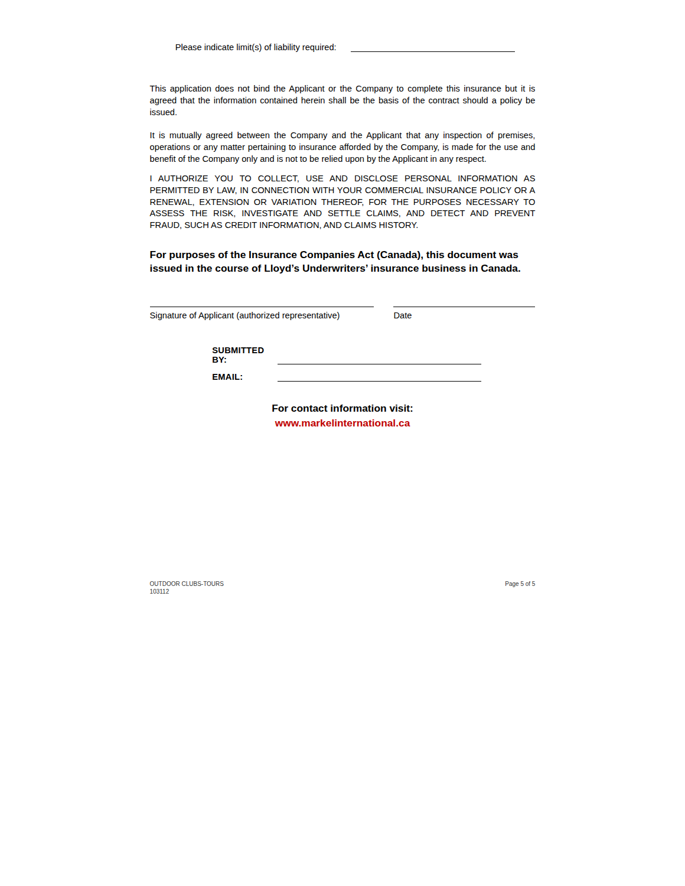Please indicate limit(s) of liability required:
This application does not bind the Applicant or the Company to complete this insurance but it is agreed that the information contained herein shall be the basis of the contract should a policy be issued.
It is mutually agreed between the Company and the Applicant that any inspection of premises, operations or any matter pertaining to insurance afforded by the Company, is made for the use and benefit of the Company only and is not to be relied upon by the Applicant in any respect.
I AUTHORIZE YOU TO COLLECT, USE AND DISCLOSE PERSONAL INFORMATION AS PERMITTED BY LAW, IN CONNECTION WITH YOUR COMMERCIAL INSURANCE POLICY OR A RENEWAL, EXTENSION OR VARIATION THEREOF, FOR THE PURPOSES NECESSARY TO ASSESS THE RISK, INVESTIGATE AND SETTLE CLAIMS, AND DETECT AND PREVENT FRAUD, SUCH AS CREDIT INFORMATION, AND CLAIMS HISTORY.
For purposes of the Insurance Companies Act (Canada), this document was issued in the course of Lloyd’s Underwriters’ insurance business in Canada.
Signature of Applicant (authorized representative) Date
SUBMITTED BY:
EMAIL:
For contact information visit:
www.markelinternational.ca
OUTDOOR CLUBS-TOURS
103112
Page 5 of 5